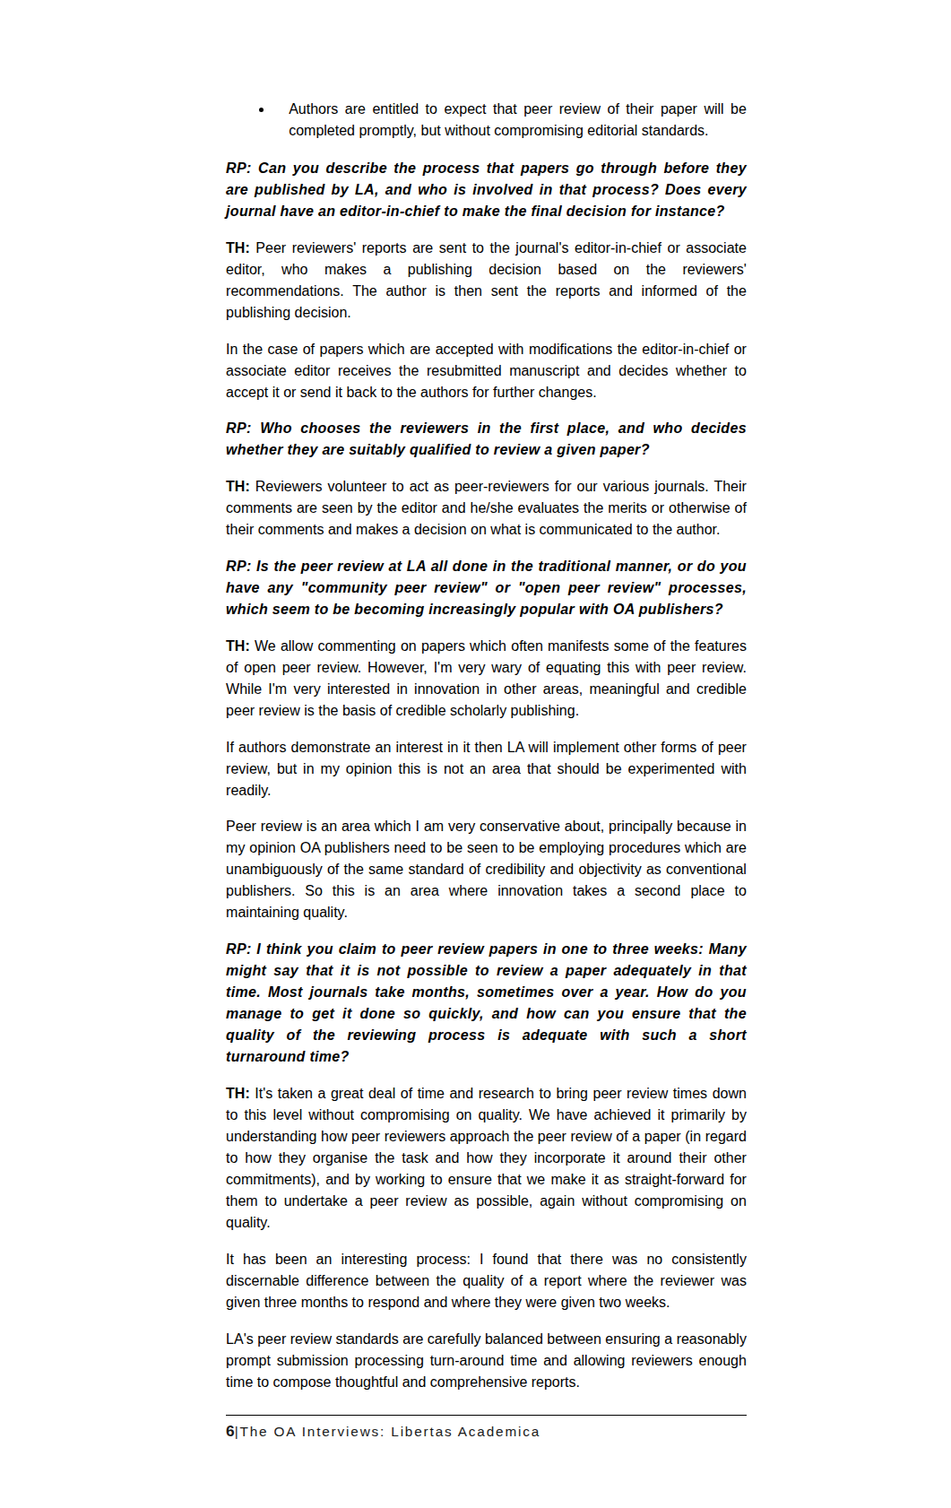Authors are entitled to expect that peer review of their paper will be completed promptly, but without compromising editorial standards.
RP: Can you describe the process that papers go through before they are published by LA, and who is involved in that process? Does every journal have an editor-in-chief to make the final decision for instance?
TH: Peer reviewers' reports are sent to the journal's editor-in-chief or associate editor, who makes a publishing decision based on the reviewers' recommendations. The author is then sent the reports and informed of the publishing decision.
In the case of papers which are accepted with modifications the editor-in-chief or associate editor receives the resubmitted manuscript and decides whether to accept it or send it back to the authors for further changes.
RP: Who chooses the reviewers in the first place, and who decides whether they are suitably qualified to review a given paper?
TH: Reviewers volunteer to act as peer-reviewers for our various journals. Their comments are seen by the editor and he/she evaluates the merits or otherwise of their comments and makes a decision on what is communicated to the author.
RP: Is the peer review at LA all done in the traditional manner, or do you have any "community peer review" or "open peer review" processes, which seem to be becoming increasingly popular with OA publishers?
TH: We allow commenting on papers which often manifests some of the features of open peer review. However, I'm very wary of equating this with peer review. While I'm very interested in innovation in other areas, meaningful and credible peer review is the basis of credible scholarly publishing.
If authors demonstrate an interest in it then LA will implement other forms of peer review, but in my opinion this is not an area that should be experimented with readily.
Peer review is an area which I am very conservative about, principally because in my opinion OA publishers need to be seen to be employing procedures which are unambiguously of the same standard of credibility and objectivity as conventional publishers. So this is an area where innovation takes a second place to maintaining quality.
RP: I think you claim to peer review papers in one to three weeks: Many might say that it is not possible to review a paper adequately in that time. Most journals take months, sometimes over a year. How do you manage to get it done so quickly, and how can you ensure that the quality of the reviewing process is adequate with such a short turnaround time?
TH: It's taken a great deal of time and research to bring peer review times down to this level without compromising on quality. We have achieved it primarily by understanding how peer reviewers approach the peer review of a paper (in regard to how they organise the task and how they incorporate it around their other commitments), and by working to ensure that we make it as straight-forward for them to undertake a peer review as possible, again without compromising on quality.
It has been an interesting process: I found that there was no consistently discernable difference between the quality of a report where the reviewer was given three months to respond and where they were given two weeks.
LA's peer review standards are carefully balanced between ensuring a reasonably prompt submission processing turn-around time and allowing reviewers enough time to compose thoughtful and comprehensive reports.
6|The OA Interviews: Libertas Academica